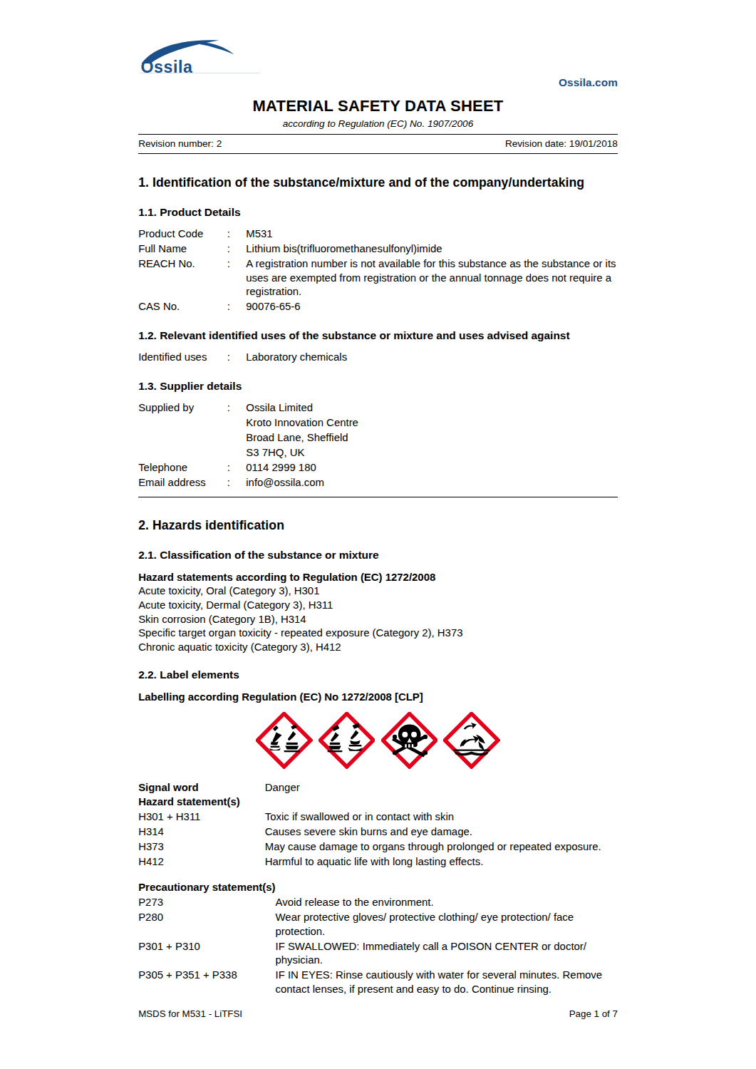Ossila
Ossila.com
MATERIAL SAFETY DATA SHEET
according to Regulation (EC) No. 1907/2006
Revision number: 2 Revision date: 19/01/2018
1. Identification of the substance/mixture and of the company/undertaking
1.1. Product Details
| Product Code | : | M531 |
| Full Name | : | Lithium bis(trifluoromethanesulfonyl)imide |
| REACH No. | : | A registration number is not available for this substance as the substance or its uses are exempted from registration or the annual tonnage does not require a registration. |
| CAS No. | : | 90076-65-6 |
1.2. Relevant identified uses of the substance or mixture and uses advised against
| Identified uses | : | Laboratory chemicals |
1.3. Supplier details
| Supplied by | : | Ossila Limited |
| | | Kroto Innovation Centre |
| | | Broad Lane, Sheffield |
| | | S3 7HQ, UK |
| Telephone | : | 0114 2999 180 |
| Email address | : | info@ossila.com |
2. Hazards identification
2.1. Classification of the substance or mixture
Hazard statements according to Regulation (EC) 1272/2008
Acute toxicity, Oral (Category 3), H301
Acute toxicity, Dermal (Category 3), H311
Skin corrosion (Category 1B), H314
Specific target organ toxicity - repeated exposure (Category 2), H373
Chronic aquatic toxicity (Category 3), H412
2.2. Label elements
Labelling according Regulation (EC) No 1272/2008 [CLP]
| Signal word | Danger |
| Hazard statement(s) | |
| H301 + H311 | Toxic if swallowed or in contact with skin |
| H314 | Causes severe skin burns and eye damage. |
| H373 | May cause damage to organs through prolonged or repeated exposure. |
| H412 | Harmful to aquatic life with long lasting effects. |
| Precautionary statement(s) | |
| P273 | Avoid release to the environment. |
| P280 | Wear protective gloves/ protective clothing/ eye protection/ face protection. |
| P301 + P310 | IF SWALLOWED: Immediately call a POISON CENTER or doctor/ physician. |
| P305 + P351 + P338 | IF IN EYES: Rinse cautiously with water for several minutes. Remove contact lenses, if present and easy to do. Continue rinsing. |
MSDS for M531 - LiTFSI Page 1 of 7